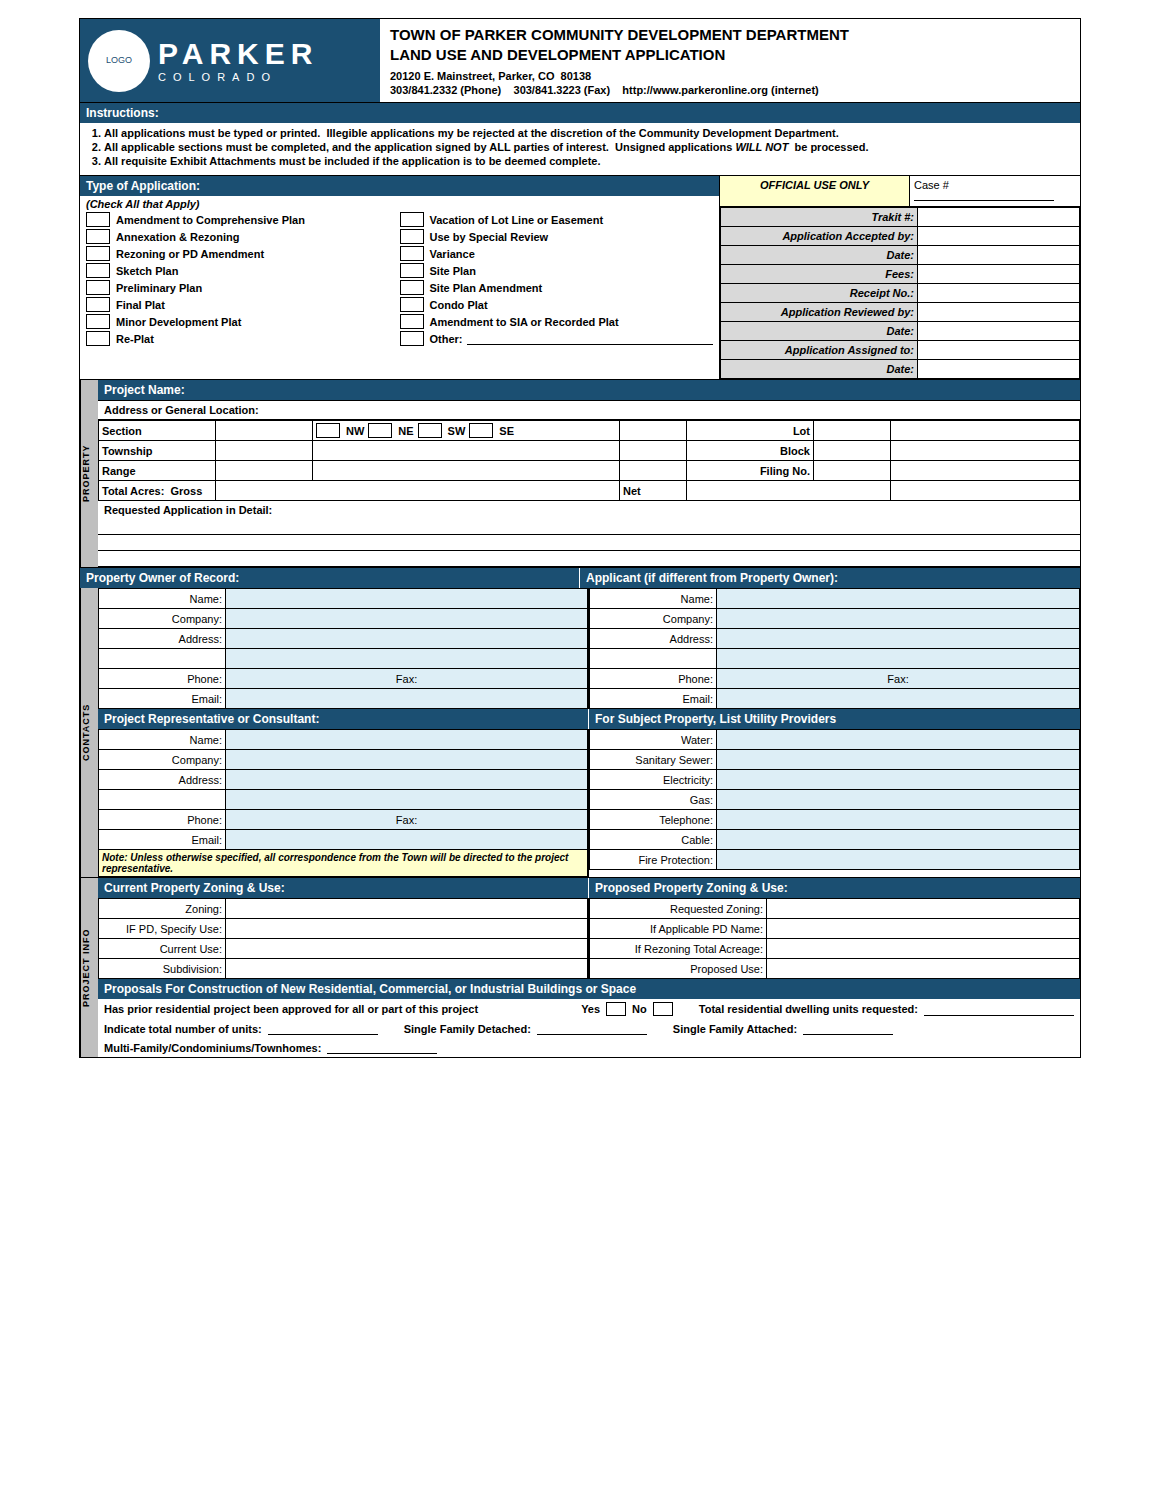LOGO
PARKER
COLORADO
TOWN OF PARKER COMMUNITY DEVELOPMENT DEPARTMENT
LAND USE AND DEVELOPMENT APPLICATION
20120 E. Mainstreet, Parker, CO 80138
303/841.2332 (Phone) 303/841.3223 (Fax) http://www.parkeronline.org (internet)
Instructions:
All applications must be typed or printed. Illegible applications my be rejected at the discretion of the Community Development Department.
All applicable sections must be completed, and the application signed by ALL parties of interest. Unsigned applications WILL NOT be processed.
All requisite Exhibit Attachments must be included if the application is to be deemed complete.
Type of Application:
(Check All that Apply)
Amendment to Comprehensive Plan
Annexation & Rezoning
Rezoning or PD Amendment
Sketch Plan
Preliminary Plan
Final Plat
Minor Development Plat
Re-Plat
Vacation of Lot Line or Easement
Use by Special Review
Variance
Site Plan
Site Plan Amendment
Condo Plat
Amendment to SIA or Recorded Plat
Other:
OFFICIAL USE ONLY
Case #
| Trakit #: | |
| Application Accepted by: | |
| Date: | |
| Fees: | |
| Receipt No.: | |
| Application Reviewed by: | |
| Date: | |
| Application Assigned to: | |
| Date: | |
PROPERTY
Project Name:
Address or General Location:
| Section | | NW NE SW SE | | Lot | | |
| Township | | | | Block | | |
| Range | | | | Filing No. | | |
| Total Acres: Gross | | Net | | |
Requested Application in Detail:
Property Owner of Record:
Applicant (if different from Property Owner):
CONTACTS
| Name: | |
| Company: | |
| Address: | |
| Phone: | Fax: |
| Email: | |
| Name: | |
| Company: | |
| Address: | |
| Phone: | Fax: |
| Email: | |
Project Representative or Consultant:
For Subject Property, List Utility Providers
| Name: | |
| Company: | |
| Address: | |
| Phone: | Fax: |
| Email: | |
Note: Unless otherwise specified, all correspondence from the Town will be directed to the project representative.
| Water: | |
| Sanitary Sewer: | |
| Electricity: | |
| Gas: | |
| Telephone: | |
| Cable: | |
| Fire Protection: | |
PROJECT INFO
Current Property Zoning & Use:
Proposed Property Zoning & Use:
| Zoning: | |
| IF PD, Specify Use: | |
| Current Use: | |
| Subdivision: | |
| Requested Zoning: | |
| If Applicable PD Name: | |
| If Rezoning Total Acreage: | |
| Proposed Use: | |
Proposals For Construction of New Residential, Commercial, or Industrial Buildings or Space
Has prior residential project been approved for all or part of this project Yes No Total residential dwelling units requested:
Indicate total number of units: Single Family Detached: Single Family Attached:
Multi-Family/Condominiums/Townhomes: